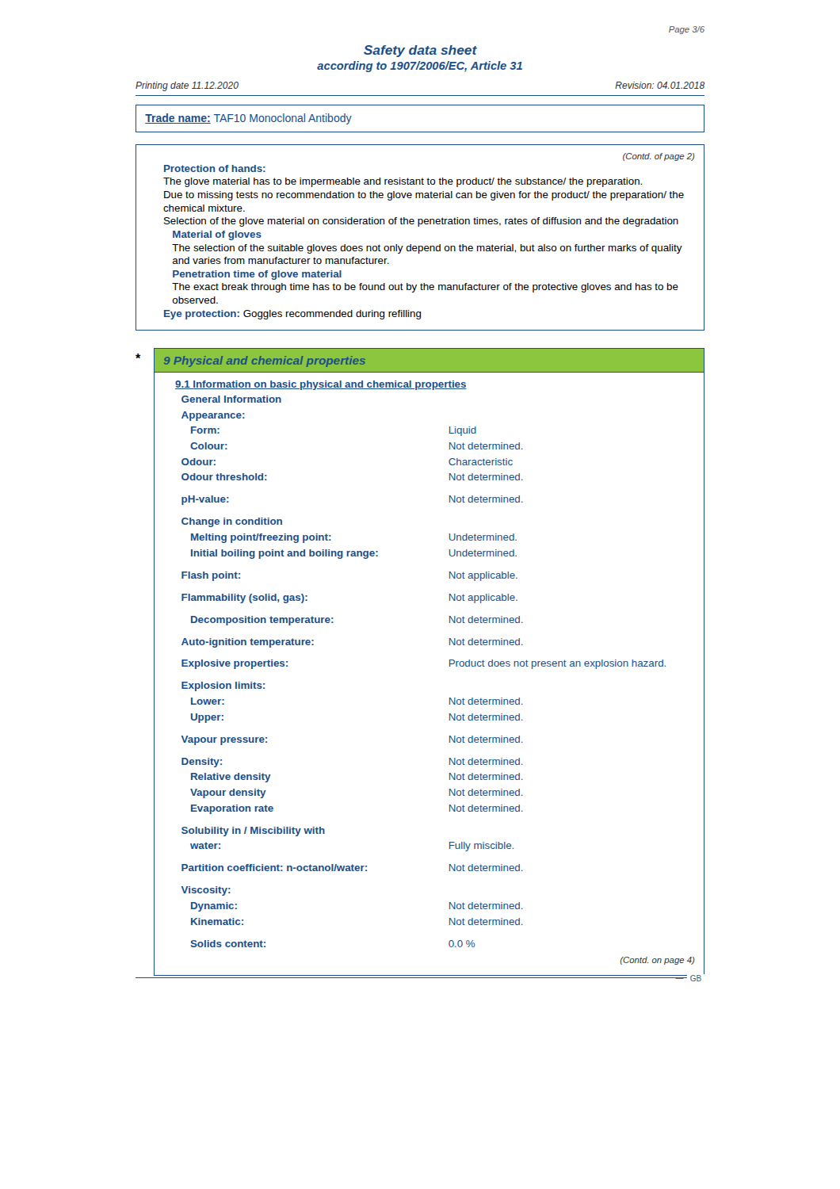Page 3/6
Safety data sheet
according to 1907/2006/EC, Article 31
Printing date 11.12.2020 Revision: 04.01.2018
Trade name: TAF10 Monoclonal Antibody
(Contd. of page 2)
Protection of hands:
The glove material has to be impermeable and resistant to the product/ the substance/ the preparation.
Due to missing tests no recommendation to the glove material can be given for the product/ the preparation/ the chemical mixture.
Selection of the glove material on consideration of the penetration times, rates of diffusion and the degradation
Material of gloves
The selection of the suitable gloves does not only depend on the material, but also on further marks of quality and varies from manufacturer to manufacturer.
Penetration time of glove material
The exact break through time has to be found out by the manufacturer of the protective gloves and has to be observed.
Eye protection: Goggles recommended during refilling
*
9 Physical and chemical properties
9.1 Information on basic physical and chemical properties
General Information
| Appearance: | |
| Form: | Liquid |
| Colour: | Not determined. |
| Odour: | Characteristic |
| Odour threshold: | Not determined. |
| pH-value: | Not determined. |
| Change in condition | |
| Melting point/freezing point: | Undetermined. |
| Initial boiling point and boiling range: | Undetermined. |
| Flash point: | Not applicable. |
| Flammability (solid, gas): | Not applicable. |
| Decomposition temperature: | Not determined. |
| Auto-ignition temperature: | Not determined. |
| Explosive properties: | Product does not present an explosion hazard. |
| Explosion limits: | |
| Lower: | Not determined. |
| Upper: | Not determined. |
| Vapour pressure: | Not determined. |
| Density: | Not determined. |
| Relative density | Not determined. |
| Vapour density | Not determined. |
| Evaporation rate | Not determined. |
| Solubility in / Miscibility with | |
| water: | Fully miscible. |
| Partition coefficient: n-octanol/water: | Not determined. |
| Viscosity: | |
| Dynamic: | Not determined. |
| Kinematic: | Not determined. |
| Solids content: | 0.0 % |
(Contd. on page 4)
— GB